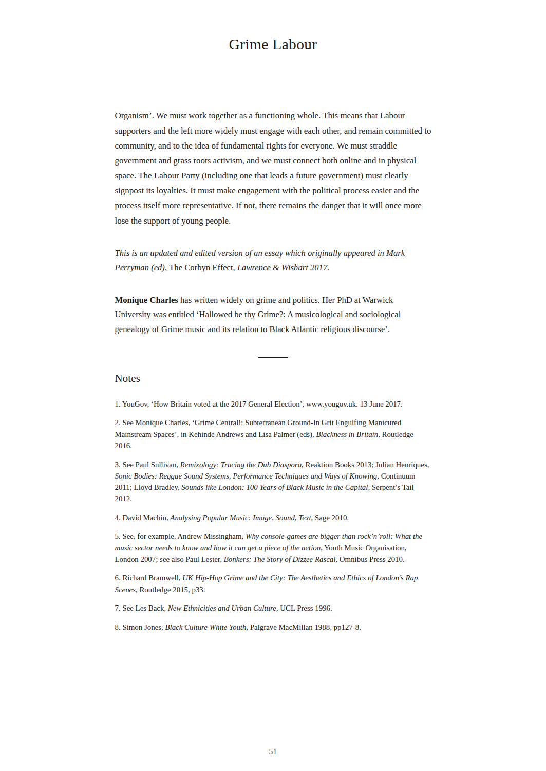Grime Labour
Organism’. We must work together as a functioning whole. This means that Labour supporters and the left more widely must engage with each other, and remain committed to community, and to the idea of fundamental rights for everyone. We must straddle government and grass roots activism, and we must connect both online and in physical space. The Labour Party (including one that leads a future government) must clearly signpost its loyalties. It must make engagement with the political process easier and the process itself more representative. If not, there remains the danger that it will once more lose the support of young people.
This is an updated and edited version of an essay which originally appeared in Mark Perryman (ed), The Corbyn Effect, Lawrence & Wishart 2017.
Monique Charles has written widely on grime and politics. Her PhD at Warwick University was entitled ‘Hallowed be thy Grime?: A musicological and sociological genealogy of Grime music and its relation to Black Atlantic religious discourse’.
Notes
1. YouGov, ‘How Britain voted at the 2017 General Election’, www.yougov.uk. 13 June 2017.
2. See Monique Charles, ‘Grime Central!: Subterranean Ground-In Grit Engulfing Manicured Mainstream Spaces’, in Kehinde Andrews and Lisa Palmer (eds), Blackness in Britain, Routledge 2016.
3. See Paul Sullivan, Remixology: Tracing the Dub Diaspora, Reaktion Books 2013; Julian Henriques, Sonic Bodies: Reggae Sound Systems, Performance Techniques and Ways of Knowing, Continuum 2011; Lloyd Bradley, Sounds like London: 100 Years of Black Music in the Capital, Serpent’s Tail 2012.
4. David Machin, Analysing Popular Music: Image, Sound, Text, Sage 2010.
5. See, for example, Andrew Missingham, Why console-games are bigger than rock’n’roll: What the music sector needs to know and how it can get a piece of the action, Youth Music Organisation, London 2007; see also Paul Lester, Bonkers: The Story of Dizzee Rascal, Omnibus Press 2010.
6. Richard Bramwell, UK Hip-Hop Grime and the City: The Aesthetics and Ethics of London’s Rap Scenes, Routledge 2015, p33.
7. See Les Back, New Ethnicities and Urban Culture, UCL Press 1996.
8. Simon Jones, Black Culture White Youth, Palgrave MacMillan 1988, pp127-8.
51